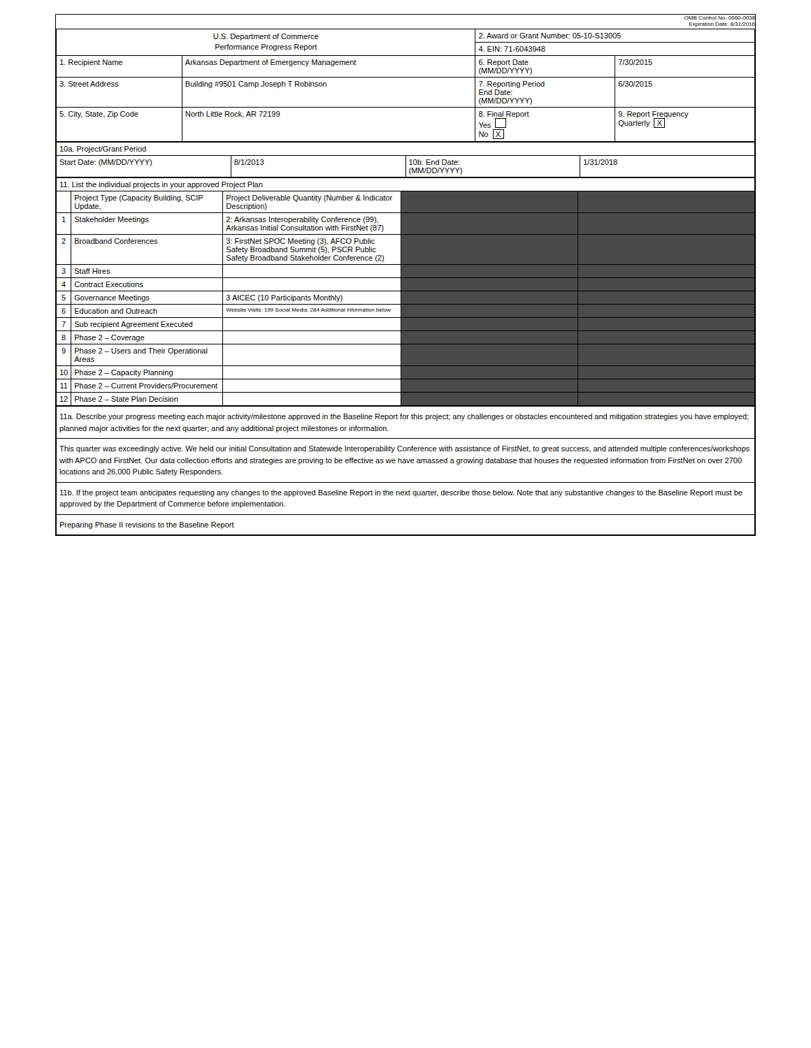OMB Control No. 0660-0038
Expiration Date: 8/31/2016
| U.S. Department of Commerce Performance Progress Report | 2. Award or Grant Number: 05-10-S13005 |
| 4. EIN: 71-6043948 |
| 1. Recipient Name | Arkansas Department of Emergency Management | 6. Report Date (MM/DD/YYYY) | 7/30/2015 |
| 3. Street Address | Building #9501 Camp Joseph T Robinson | 7. Reporting Period End Date: (MM/DD/YYYY) | 6/30/2015 |
| 5. City, State, Zip Code | North Little Rock, AR 72199 | 8. Final Report Yes No X | 9. Report Frequency Quarterly X |
| 10a. Project/Grant Period |
| Start Date: (MM/DD/YYYY) | 8/1/2013 | 10b. End Date: (MM/DD/YYYY) | 1/31/2018 |
| 11. List the individual projects in your approved Project Plan |
| | Project Type (Capacity Building, SCIP Update, | Project Deliverable Quantity (Number & Indicator Description) | | |
| 1 | Stakeholder Meetings | 2: Arkansas Interoperability Conference (99), Arkansas Initial Consultation with FirstNet (87) | | |
| 2 | Broadband Conferences | 3: FirstNet SPOC Meeting (3), AFCO Public Safety Broadband Summit (5), PSCR Public Safety Broadband Stakeholder Conference (2) | | |
| 3 | Staff Hires | | | |
| 4 | Contract Executions | | | |
| 5 | Governance Meetings | 3 AICEC (10 Participants Monthly) | | |
| 6 | Education and Outreach | Website Visits: 199 Social Media: 284 Additional information below | | |
| 7 | Sub recipient Agreement Executed | | | |
| 8 | Phase 2 – Coverage | | | |
| 9 | Phase 2 – Users and Their Operational Areas | | | |
| 10 | Phase 2 – Capacity Planning | | | |
| 11 | Phase 2 – Current Providers/Procurement | | | |
| 12 | Phase 2 – State Plan Decision | | | |
| 11a. Describe your progress meeting each major activity/milestone approved in the Baseline Report for this project; any challenges or obstacles encountered and mitigation strategies you have employed; planned major activities for the next quarter; and any additional project milestones or information. |
| This quarter was exceedingly active. We held our initial Consultation and Statewide Interoperability Conference with assistance of FirstNet, to great success, and attended multiple conferences/workshops with APCO and FirstNet. Our data collection efforts and strategies are proving to be effective as we have amassed a growing database that houses the requested information from FirstNet on over 2700 locations and 26,000 Public Safety Responders. |
| 11b. If the project team anticipates requesting any changes to the approved Baseline Report in the next quarter, describe those below. Note that any substantive changes to the Baseline Report must be approved by the Department of Commerce before implementation. |
| Preparing Phase II revisions to the Baseline Report |